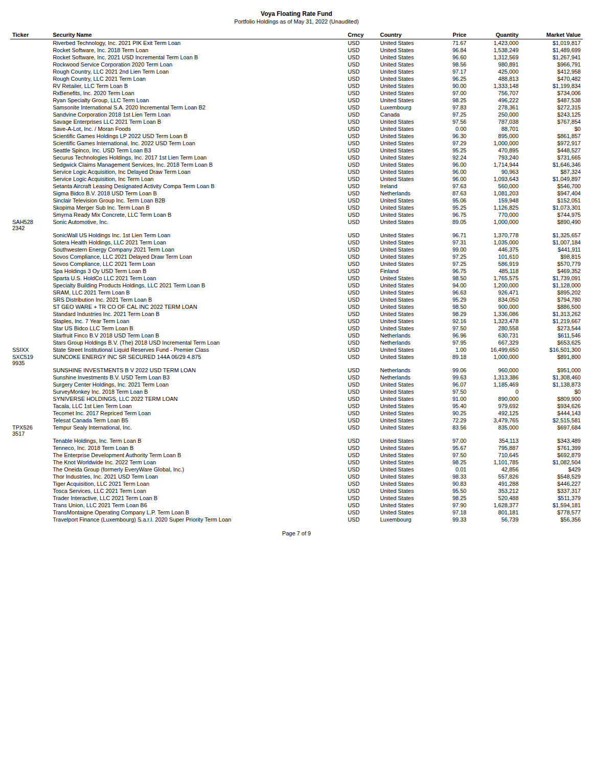Voya Floating Rate Fund
Portfolio Holdings as of May 31, 2022 (Unaudited)
| Ticker | Security Name | Crncy | Country | Price | Quantity | Market Value |
| --- | --- | --- | --- | --- | --- | --- |
| | Riverbed Technology, Inc. 2021 PIK Exit Term Loan | USD | United States | 71.67 | 1,423,000 | $1,019,817 |
| | Rocket Software, Inc. 2018 Term Loan | USD | United States | 96.84 | 1,538,249 | $1,489,699 |
| | Rocket Software, Inc. 2021 USD Incremental Term Loan B | USD | United States | 96.60 | 1,312,569 | $1,267,941 |
| | Rockwood Service Corporation 2020 Term Loan | USD | United States | 98.56 | 980,891 | $966,791 |
| | Rough Country, LLC 2021 2nd Lien Term Loan | USD | United States | 97.17 | 425,000 | $412,958 |
| | Rough Country, LLC 2021 Term Loan | USD | United States | 96.25 | 488,813 | $470,482 |
| | RV Retailer, LLC Term Loan B | USD | United States | 90.00 | 1,333,148 | $1,199,834 |
| | RxBenefits, Inc. 2020 Term Loan | USD | United States | 97.00 | 756,707 | $734,006 |
| | Ryan Specialty Group, LLC Term Loan | USD | United States | 98.25 | 496,222 | $487,538 |
| | Samsonite International S.A. 2020 Incremental Term Loan B2 | USD | Luxembourg | 97.83 | 278,361 | $272,315 |
| | Sandvine Corporation 2018 1st Lien Term Loan | USD | Canada | 97.25 | 250,000 | $243,125 |
| | Savage Enterprises LLC 2021 Term Loan B | USD | United States | 97.56 | 787,038 | $767,854 |
| | Save-A-Lot, Inc. / Moran Foods | USD | United States | 0.00 | 88,701 | $0 |
| | Scientific Games Holdings LP 2022 USD Term Loan B | USD | United States | 96.30 | 895,000 | $861,857 |
| | Scientific Games International, Inc. 2022 USD Term Loan | USD | United States | 97.29 | 1,000,000 | $972,917 |
| | Seattle Spinco, Inc. USD Term Loan B3 | USD | United States | 95.25 | 470,895 | $448,527 |
| | Securus Technologies Holdings, Inc. 2017 1st Lien Term Loan | USD | United States | 92.24 | 793,240 | $731,665 |
| | Sedgwick Claims Management Services, Inc. 2018 Term Loan B | USD | United States | 96.00 | 1,714,944 | $1,646,346 |
| | Service Logic Acquisition, Inc Delayed Draw Term Loan | USD | United States | 96.00 | 90,963 | $87,324 |
| | Service Logic Acquisition, Inc Term Loan | USD | United States | 96.00 | 1,093,643 | $1,049,897 |
| | Setanta Aircraft Leasing Designated Activity Compa Term Loan B | USD | Ireland | 97.63 | 560,000 | $546,700 |
| | Sigma Bidco B.V. 2018 USD Term Loan B | USD | Netherlands | 87.63 | 1,081,203 | $947,404 |
| | Sinclair Television Group Inc. Term Loan B2B | USD | United States | 95.06 | 159,948 | $152,051 |
| | Skopima Merger Sub Inc. Term Loan B | USD | United States | 95.25 | 1,126,825 | $1,073,301 |
| | Smyrna Ready Mix Concrete, LLC Term Loan B | USD | United States | 96.75 | 770,000 | $744,975 |
| SAH528 2342 | Sonic Automotive, Inc. | USD | United States | 89.05 | 1,000,000 | $890,490 |
| | SonicWall US Holdings Inc. 1st Lien Term Loan | USD | United States | 96.71 | 1,370,778 | $1,325,657 |
| | Sotera Health Holdings, LLC 2021 Term Loan | USD | United States | 97.31 | 1,035,000 | $1,007,184 |
| | Southwestern Energy Company 2021 Term Loan | USD | United States | 99.00 | 446,375 | $441,911 |
| | Sovos Compliance, LLC 2021 Delayed Draw Term Loan | USD | United States | 97.25 | 101,610 | $98,815 |
| | Sovos Compliance, LLC 2021 Term Loan | USD | United States | 97.25 | 586,919 | $570,779 |
| | Spa Holdings 3 Oy USD Term Loan B | USD | Finland | 96.75 | 485,118 | $469,352 |
| | Sparta U.S. HoldCo LLC 2021 Term Loan | USD | United States | 98.50 | 1,765,575 | $1,739,091 |
| | Specialty Building Products Holdings, LLC 2021 Term Loan B | USD | United States | 94.00 | 1,200,000 | $1,128,000 |
| | SRAM, LLC 2021 Term Loan B | USD | United States | 96.63 | 926,471 | $895,202 |
| | SRS Distribution Inc. 2021 Term Loan B | USD | United States | 95.29 | 834,050 | $794,780 |
| | ST GEO WARE + TR CO OF CAL INC 2022 TERM LOAN | USD | United States | 98.50 | 900,000 | $886,500 |
| | Standard Industries Inc. 2021 Term Loan B | USD | United States | 98.29 | 1,336,086 | $1,313,262 |
| | Staples, Inc. 7 Year Term Loan | USD | United States | 92.16 | 1,323,478 | $1,219,667 |
| | Star US Bidco LLC Term Loan B | USD | United States | 97.50 | 280,558 | $273,544 |
| | Starfruit Finco B.V 2018 USD Term Loan B | USD | Netherlands | 96.96 | 630,731 | $611,546 |
| | Stars Group Holdings B.V. (The) 2018 USD Incremental Term Loan | USD | Netherlands | 97.95 | 667,329 | $653,625 |
| SSIXX | State Street Institutional Liquid Reserves Fund - Premier Class | USD | United States | 1.00 | 16,499,650 | $16,501,300 |
| SXC519 9935 | SUNCOKE ENERGY INC SR SECURED 144A 06/29 4.875 | USD | United States | 89.18 | 1,000,000 | $891,800 |
| | SUNSHINE INVESTMENTS B V 2022 USD TERM LOAN | USD | Netherlands | 99.06 | 960,000 | $951,000 |
| | Sunshine Investments B.V. USD Term Loan B3 | USD | Netherlands | 99.63 | 1,313,386 | $1,308,460 |
| | Surgery Center Holdings, Inc. 2021 Term Loan | USD | United States | 96.07 | 1,185,469 | $1,138,873 |
| | SurveyMonkey Inc. 2018 Term Loan B | USD | United States | 97.50 | 0 | $0 |
| | SYNIVERSE HOLDINGS, LLC 2022 TERM LOAN | USD | United States | 91.00 | 890,000 | $809,900 |
| | Tacala, LLC 1st Lien Term Loan | USD | United States | 95.40 | 979,692 | $934,626 |
| | Tecomet Inc. 2017 Repriced Term Loan | USD | United States | 90.25 | 492,125 | $444,143 |
| | Telesat Canada Term Loan B5 | USD | United States | 72.29 | 3,479,765 | $2,515,581 |
| TPX526 3517 | Tempur Sealy International, Inc. | USD | United States | 83.56 | 835,000 | $697,684 |
| | Tenable Holdings, Inc. Term Loan B | USD | United States | 97.00 | 354,113 | $343,489 |
| | Tenneco, Inc. 2018 Term Loan B | USD | United States | 95.67 | 795,887 | $761,399 |
| | The Enterprise Development Authority Term Loan B | USD | United States | 97.50 | 710,645 | $692,879 |
| | The Knot Worldwide Inc. 2022 Term Loan | USD | United States | 98.25 | 1,101,785 | $1,082,504 |
| | The Oneida Group (formerly EveryWare Global, Inc.) | USD | United States | 0.01 | 42,856 | $429 |
| | Thor Industries, Inc. 2021 USD Term Loan | USD | United States | 98.33 | 557,826 | $548,529 |
| | Tiger Acquisition, LLC 2021 Term Loan | USD | United States | 90.83 | 491,288 | $446,227 |
| | Tosca Services, LLC 2021 Term Loan | USD | United States | 95.50 | 353,212 | $337,317 |
| | Trader Interactive, LLC 2021 Term Loan B | USD | United States | 98.25 | 520,488 | $511,379 |
| | Trans Union, LLC 2021 Term Loan B6 | USD | United States | 97.90 | 1,628,377 | $1,594,181 |
| | TransMontaigne Operating Company L.P. Term Loan B | USD | United States | 97.18 | 801,181 | $778,577 |
| | Travelport Finance (Luxembourg) S.a.r.l. 2020 Super Priority Term Loan | USD | Luxembourg | 99.33 | 56,739 | $56,356 |
Page 7 of 9